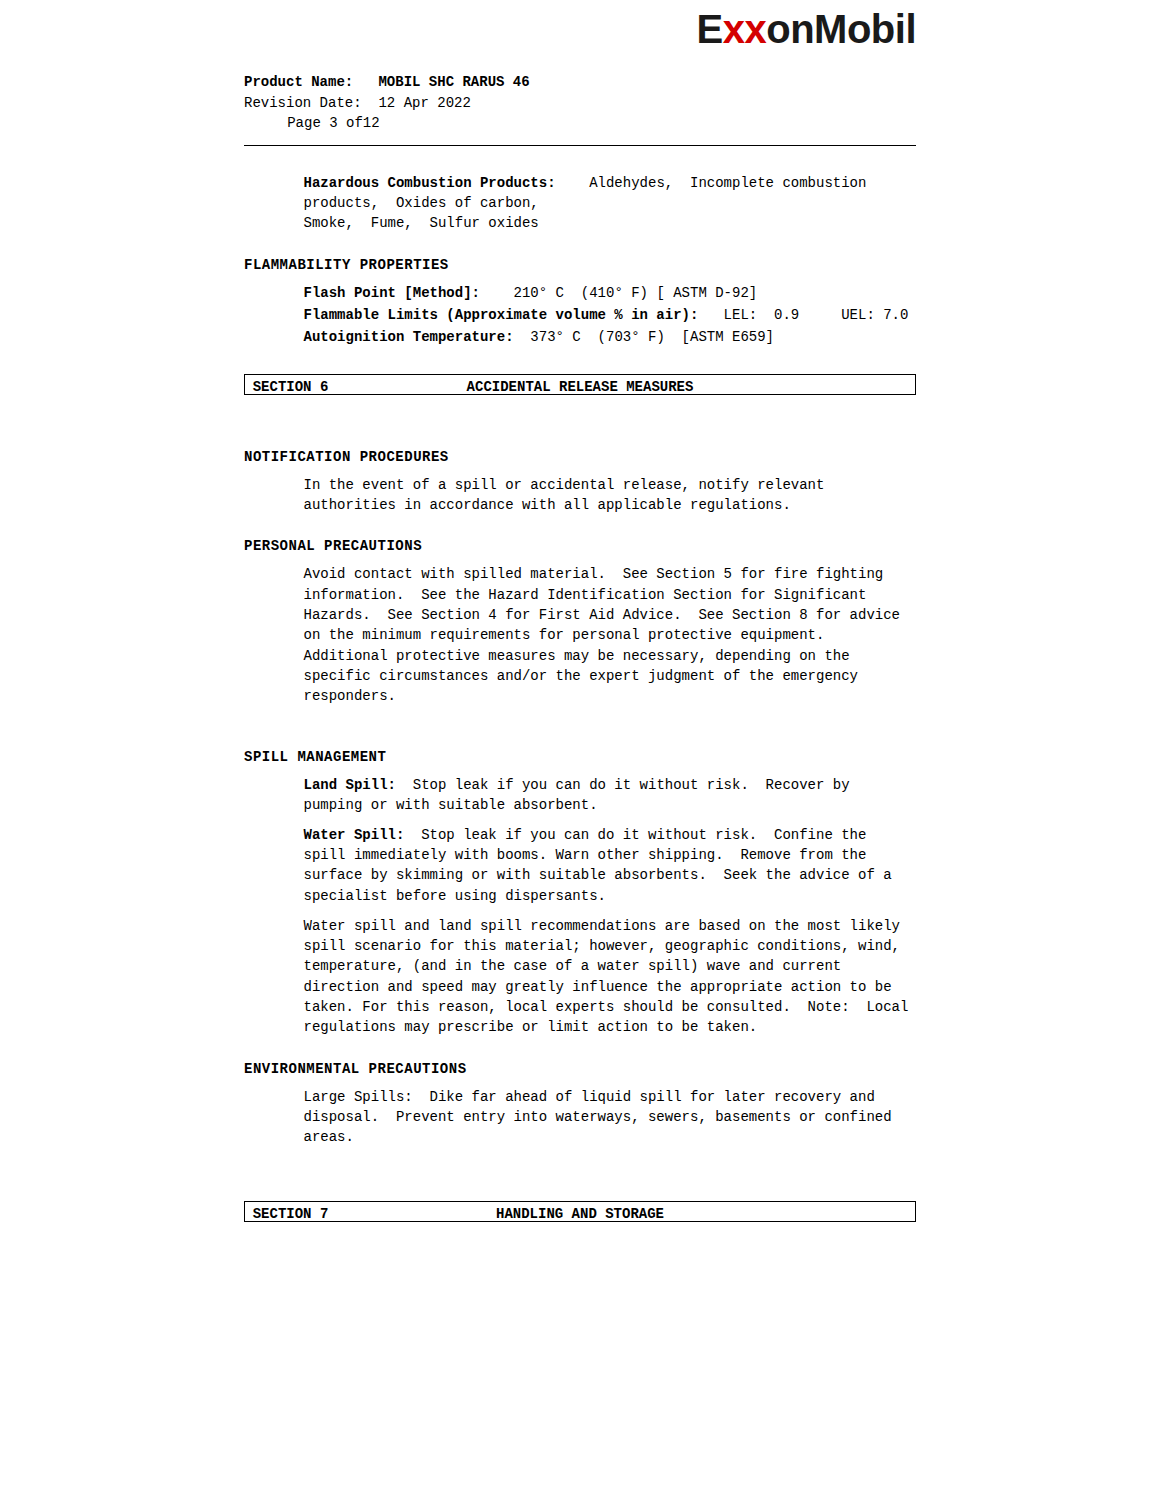ExxonMobil
Product Name: MOBIL SHC RARUS 46
Revision Date: 12 Apr 2022
Page 3 of12
Hazardous Combustion Products: Aldehydes, Incomplete combustion products, Oxides of carbon,
Smoke, Fume, Sulfur oxides
FLAMMABILITY PROPERTIES
Flash Point [Method]: 210° C (410° F) [ ASTM D-92]
Flammable Limits (Approximate volume % in air): LEL: 0.9 UEL: 7.0
Autoignition Temperature: 373° C (703° F) [ASTM E659]
SECTION 6 ACCIDENTAL RELEASE MEASURES
NOTIFICATION PROCEDURES
In the event of a spill or accidental release, notify relevant authorities in accordance with all applicable regulations.
PERSONAL PRECAUTIONS
Avoid contact with spilled material. See Section 5 for fire fighting information. See the Hazard Identification Section for Significant Hazards. See Section 4 for First Aid Advice. See Section 8 for advice on the minimum requirements for personal protective equipment. Additional protective measures may be necessary, depending on the specific circumstances and/or the expert judgment of the emergency responders.
SPILL MANAGEMENT
Land Spill: Stop leak if you can do it without risk. Recover by pumping or with suitable absorbent.
Water Spill: Stop leak if you can do it without risk. Confine the spill immediately with booms. Warn other shipping. Remove from the surface by skimming or with suitable absorbents. Seek the advice of a specialist before using dispersants.
Water spill and land spill recommendations are based on the most likely spill scenario for this material; however, geographic conditions, wind, temperature, (and in the case of a water spill) wave and current direction and speed may greatly influence the appropriate action to be taken. For this reason, local experts should be consulted. Note: Local regulations may prescribe or limit action to be taken.
ENVIRONMENTAL PRECAUTIONS
Large Spills: Dike far ahead of liquid spill for later recovery and disposal. Prevent entry into waterways, sewers, basements or confined areas.
SECTION 7 HANDLING AND STORAGE